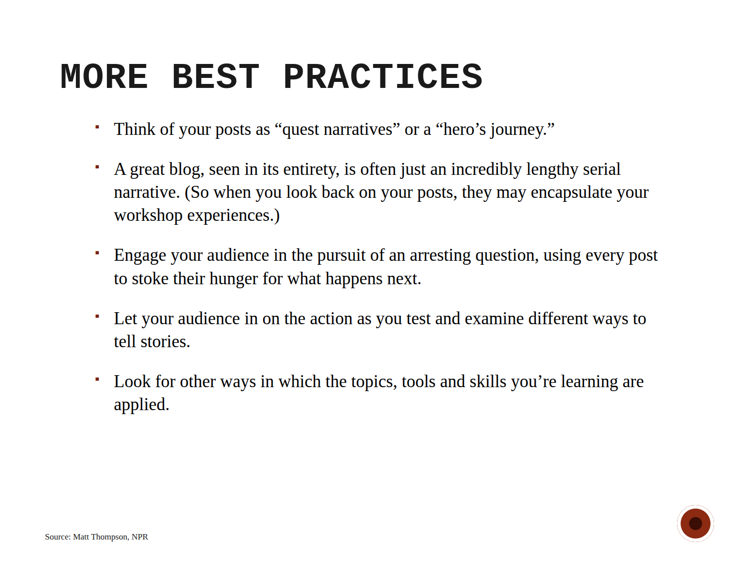More Best Practices
Think of your posts as “quest narratives” or a “hero’s journey.”
A great blog, seen in its entirety, is often just an incredibly lengthy serial narrative. (So when you look back on your posts, they may encapsulate your workshop experiences.)
Engage your audience in the pursuit of an arresting question, using every post to stoke their hunger for what happens next.
Let your audience in on the action as you test and examine different ways to tell stories.
Look for other ways in which the topics, tools and skills you’re learning are applied.
Source: Matt Thompson, NPR